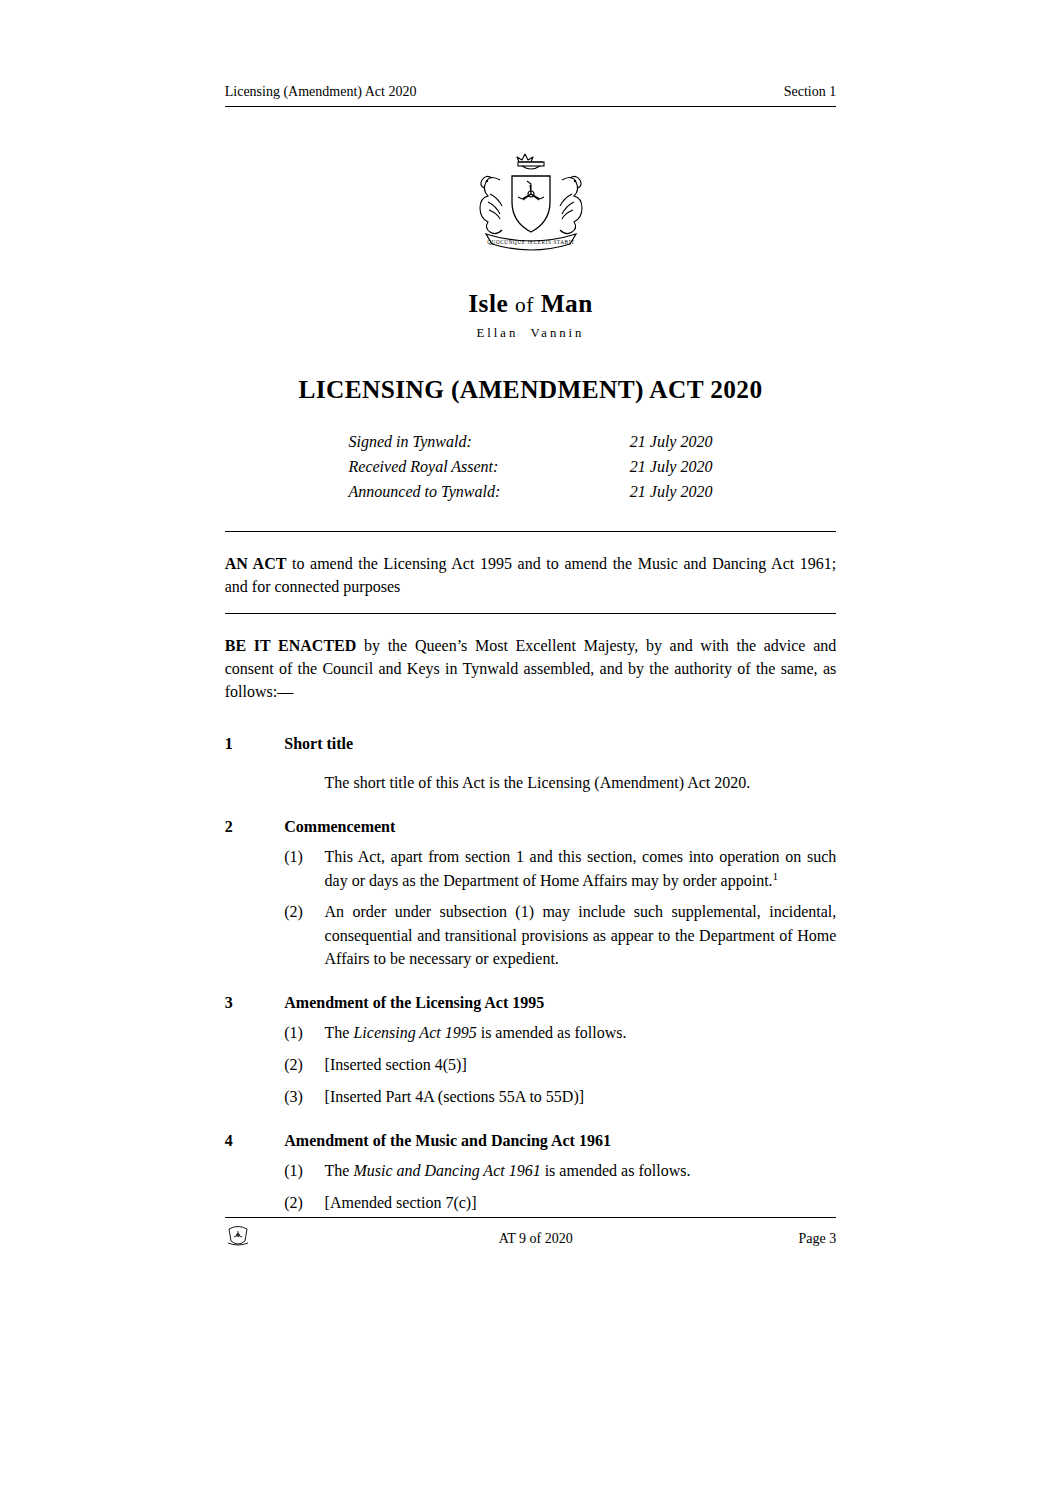Licensing (Amendment) Act 2020
Section 1
QUOCUNQUE JECERIS STABIT
Isle of Man
Ellan Vannin
LICENSING (AMENDMENT) ACT 2020
| Signed in Tynwald: | 21 July 2020 |
| Received Royal Assent: | 21 July 2020 |
| Announced to Tynwald: | 21 July 2020 |
AN ACT to amend the Licensing Act 1995 and to amend the Music and Dancing Act 1961; and for connected purposes
BE IT ENACTED by the Queen’s Most Excellent Majesty, by and with the advice and consent of the Council and Keys in Tynwald assembled, and by the authority of the same, as follows:—
1 Short title
The short title of this Act is the Licensing (Amendment) Act 2020.
2 Commencement
(1) This Act, apart from section 1 and this section, comes into operation on such day or days as the Department of Home Affairs may by order appoint.1
(2) An order under subsection (1) may include such supplemental, incidental, consequential and transitional provisions as appear to the Department of Home Affairs to be necessary or expedient.
3 Amendment of the Licensing Act 1995
(1) The Licensing Act 1995 is amended as follows.
(2) [Inserted section 4(5)]
(3) [Inserted Part 4A (sections 55A to 55D)]
4 Amendment of the Music and Dancing Act 1961
(1) The Music and Dancing Act 1961 is amended as follows.
(2) [Amended section 7(c)]
AT 9 of 2020
Page 3